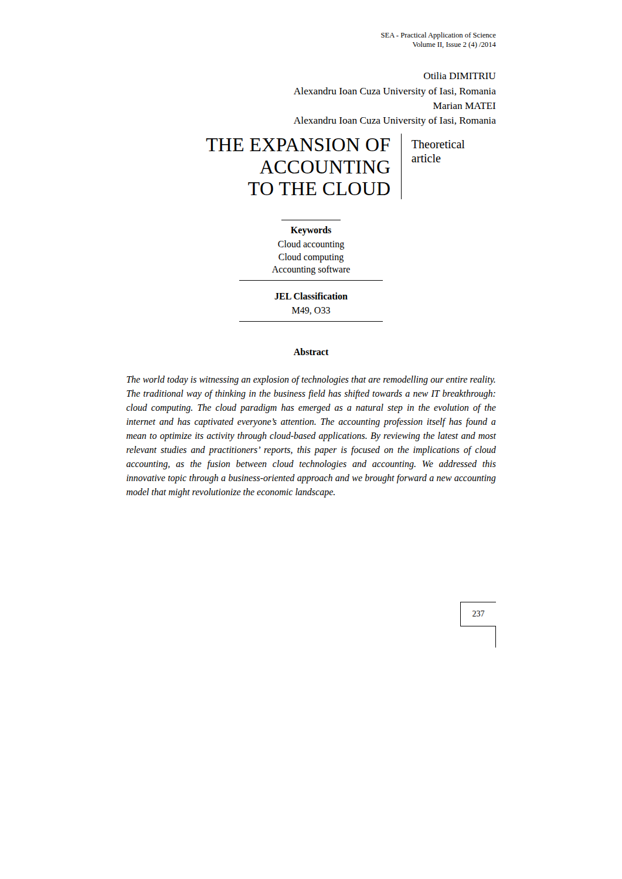SEA - Practical Application of Science
Volume II, Issue 2 (4) /2014
Otilia DIMITRIU
Alexandru Ioan Cuza University of Iasi, Romania
Marian MATEI
Alexandru Ioan Cuza University of Iasi, Romania
THE EXPANSION OF
ACCOUNTING
TO THE CLOUD
Theoretical
article
Keywords
Cloud accounting
Cloud computing
Accounting software
JEL Classification
M49, O33
Abstract
The world today is witnessing an explosion of technologies that are remodelling our entire reality. The traditional way of thinking in the business field has shifted towards a new IT breakthrough: cloud computing. The cloud paradigm has emerged as a natural step in the evolution of the internet and has captivated everyone’s attention. The accounting profession itself has found a mean to optimize its activity through cloud-based applications. By reviewing the latest and most relevant studies and practitioners’ reports, this paper is focused on the implications of cloud accounting, as the fusion between cloud technologies and accounting. We addressed this innovative topic through a business-oriented approach and we brought forward a new accounting model that might revolutionize the economic landscape.
237